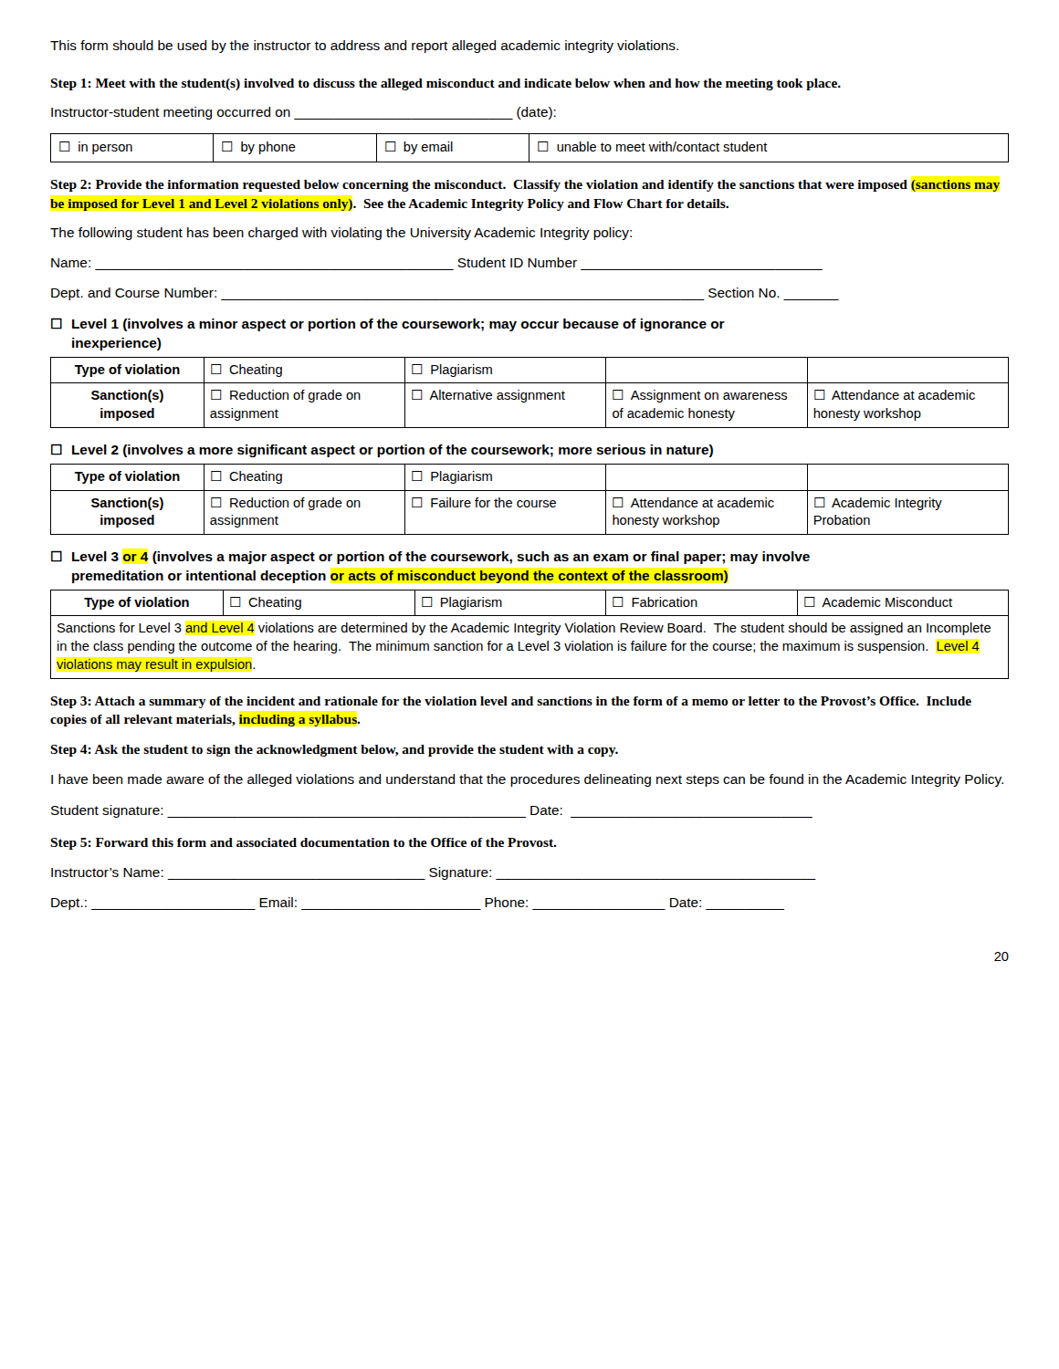This form should be used by the instructor to address and report alleged academic integrity violations.
Step 1: Meet with the student(s) involved to discuss the alleged misconduct and indicate below when and how the meeting took place.
Instructor-student meeting occurred on ____________________________ (date):
| ☐ in person | ☐ by phone | ☐ by email | ☐ unable to meet with/contact student |
Step 2: Provide the information requested below concerning the misconduct. Classify the violation and identify the sanctions that were imposed (sanctions may be imposed for Level 1 and Level 2 violations only). See the Academic Integrity Policy and Flow Chart for details.
The following student has been charged with violating the University Academic Integrity policy:
Name: ______________________________________________ Student ID Number _______________________________
Dept. and Course Number: ______________________________________________________________ Section No. _______
☐ Level 1 (involves a minor aspect or portion of the coursework; may occur because of ignorance or
inexperience)
| Type of violation | ☐ Cheating | ☐ Plagiarism | | |
| Sanction(s) imposed | ☐ Reduction of grade on assignment | ☐ Alternative assignment | ☐ Assignment on awareness of academic honesty | ☐ Attendance at academic honesty workshop |
☐ Level 2 (involves a more significant aspect or portion of the coursework; more serious in nature)
| Type of violation | ☐ Cheating | ☐ Plagiarism | | |
| Sanction(s) imposed | ☐ Reduction of grade on assignment | ☐ Failure for the course | ☐ Attendance at academic honesty workshop | ☐ Academic Integrity Probation |
☐ Level 3 or 4 (involves a major aspect or portion of the coursework, such as an exam or final paper; may involve
premeditation or intentional deception or acts of misconduct beyond the context of the classroom)
| Type of violation | ☐ Cheating | ☐ Plagiarism | ☐ Fabrication | ☐ Academic Misconduct |
| Sanctions for Level 3 and Level 4 violations are determined by the Academic Integrity Violation Review Board. The student should be assigned an Incomplete in the class pending the outcome of the hearing. The minimum sanction for a Level 3 violation is failure for the course; the maximum is suspension. Level 4 violations may result in expulsion . |
Step 3: Attach a summary of the incident and rationale for the violation level and sanctions in the form of a memo or letter to the Provost’s Office. Include copies of all relevant materials, including a syllabus.
Step 4: Ask the student to sign the acknowledgment below, and provide the student with a copy.
I have been made aware of the alleged violations and understand that the procedures delineating next steps can be found in the Academic Integrity Policy.
Student signature: ______________________________________________ Date: _______________________________
Step 5: Forward this form and associated documentation to the Office of the Provost.
Instructor’s Name: _________________________________ Signature: _________________________________________
Dept.: _____________________ Email: _______________________ Phone: _________________ Date: __________
20